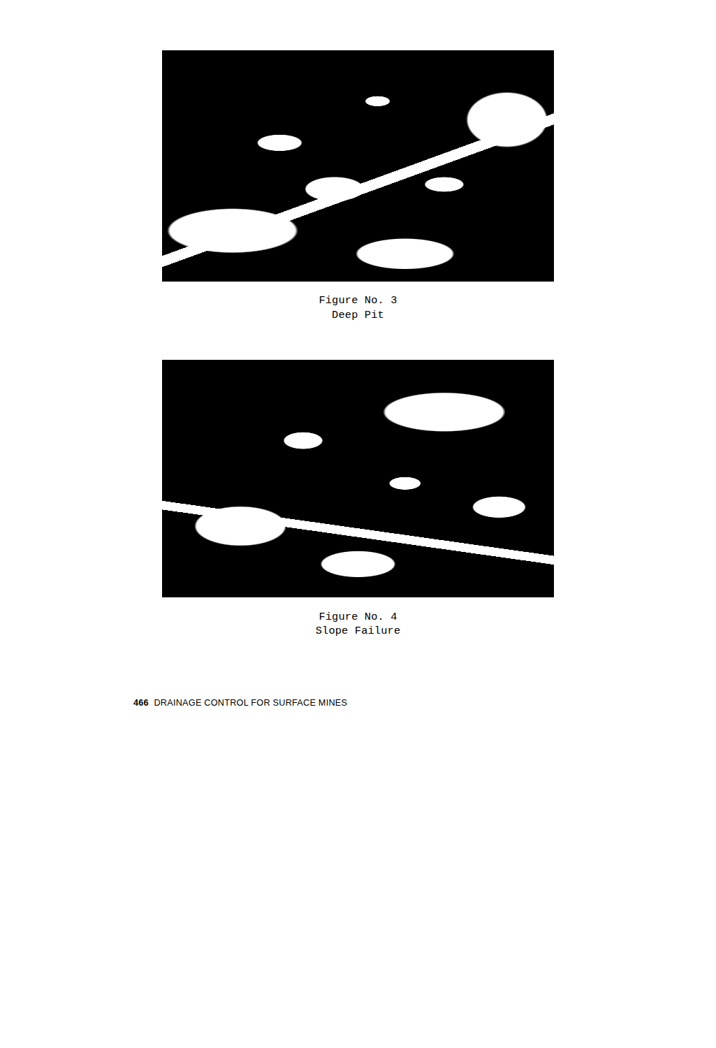Figure No. 3
Deep Pit
Figure No. 4
Slope Failure
466 DRAINAGE CONTROL FOR SURFACE MINES